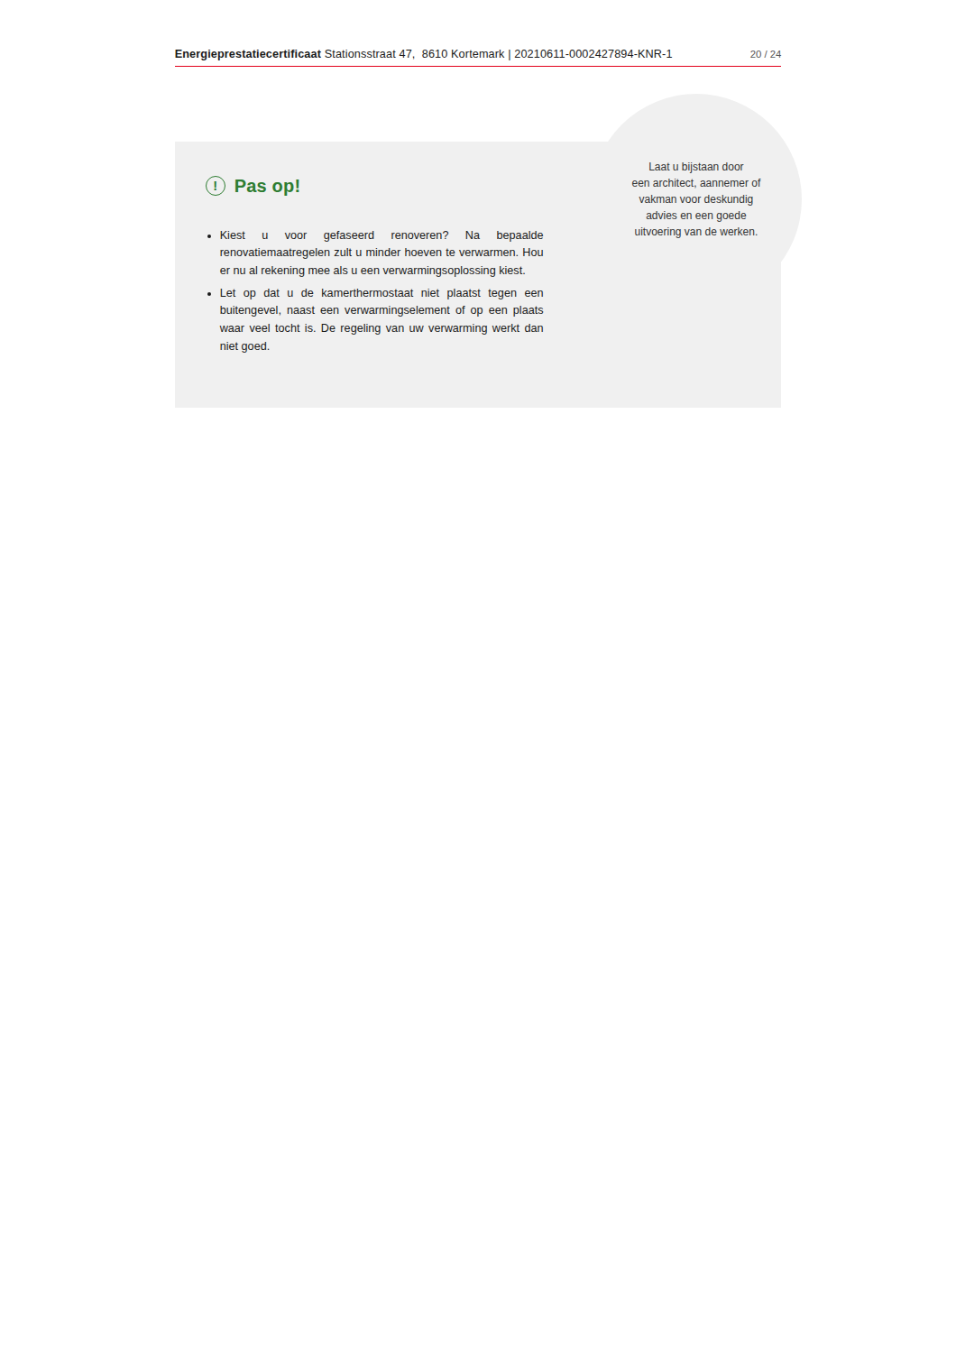Energieprestatiecertificaat Stationsstraat 47, 8610 Kortemark | 20210611-0002427894-KNR-1
20 / 24
!
Pas op!
Kiest u voor gefaseerd renoveren? Na bepaalde renovatiemaatregelen zult u minder hoeven te verwarmen. Hou er nu al rekening mee als u een verwarmingsoplossing kiest.
Let op dat u de kamerthermostaat niet plaatst tegen een buitengevel, naast een verwarmingselement of op een plaats waar veel tocht is. De regeling van uw verwarming werkt dan niet goed.
Laat u bijstaan door
een architect, aannemer of
vakman voor deskundig
advies en een goede
uitvoering van de werken.